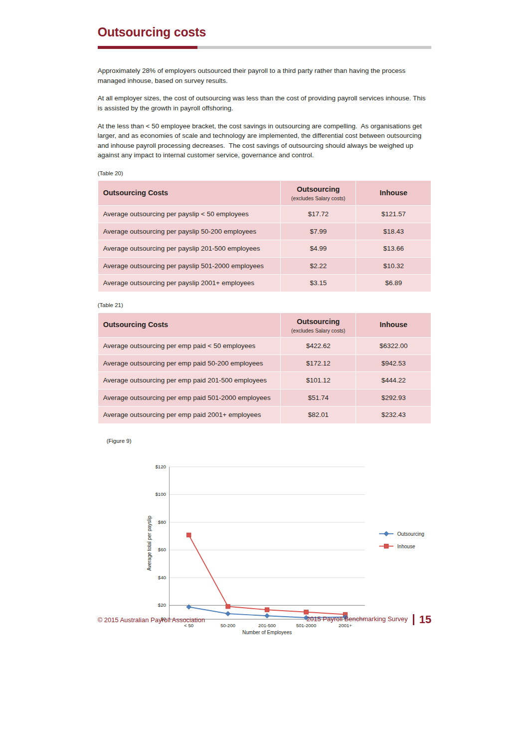Outsourcing costs
Approximately 28% of employers outsourced their payroll to a third party rather than having the process managed inhouse, based on survey results.
At all employer sizes, the cost of outsourcing was less than the cost of providing payroll services inhouse. This is assisted by the growth in payroll offshoring.
At the less than < 50 employee bracket, the cost savings in outsourcing are compelling. As organisations get larger, and as economies of scale and technology are implemented, the differential cost between outsourcing and inhouse payroll processing decreases. The cost savings of outsourcing should always be weighed up against any impact to internal customer service, governance and control.
(Table 20)
| Outsourcing Costs | Outsourcing (excludes Salary costs) | Inhouse |
| --- | --- | --- |
| Average outsourcing per payslip < 50 employees | $17.72 | $121.57 |
| Average outsourcing per payslip 50-200 employees | $7.99 | $18.43 |
| Average outsourcing per payslip 201-500 employees | $4.99 | $13.66 |
| Average outsourcing per payslip 501-2000 employees | $2.22 | $10.32 |
| Average outsourcing per payslip 2001+ employees | $3.15 | $6.89 |
(Table 21)
| Outsourcing Costs | Outsourcing (excludes Salary costs) | Inhouse |
| --- | --- | --- |
| Average outsourcing per emp paid < 50 employees | $422.62 | $6322.00 |
| Average outsourcing per emp paid 50-200 employees | $172.12 | $942.53 |
| Average outsourcing per emp paid 201-500 employees | $101.12 | $444.22 |
| Average outsourcing per emp paid 501-2000 employees | $51.74 | $292.93 |
| Average outsourcing per emp paid 2001+ employees | $82.01 | $232.43 |
(Figure 9)
$120 $100 $80 $60 $40 $20 $0 < 50 50-200 201-500 501-2000 2001+ Number of Employees Average total per payslip Outsourcing Inhouse
© 2015 Australian Payroll Association
2015 Payroll Benchmarking Survey 15